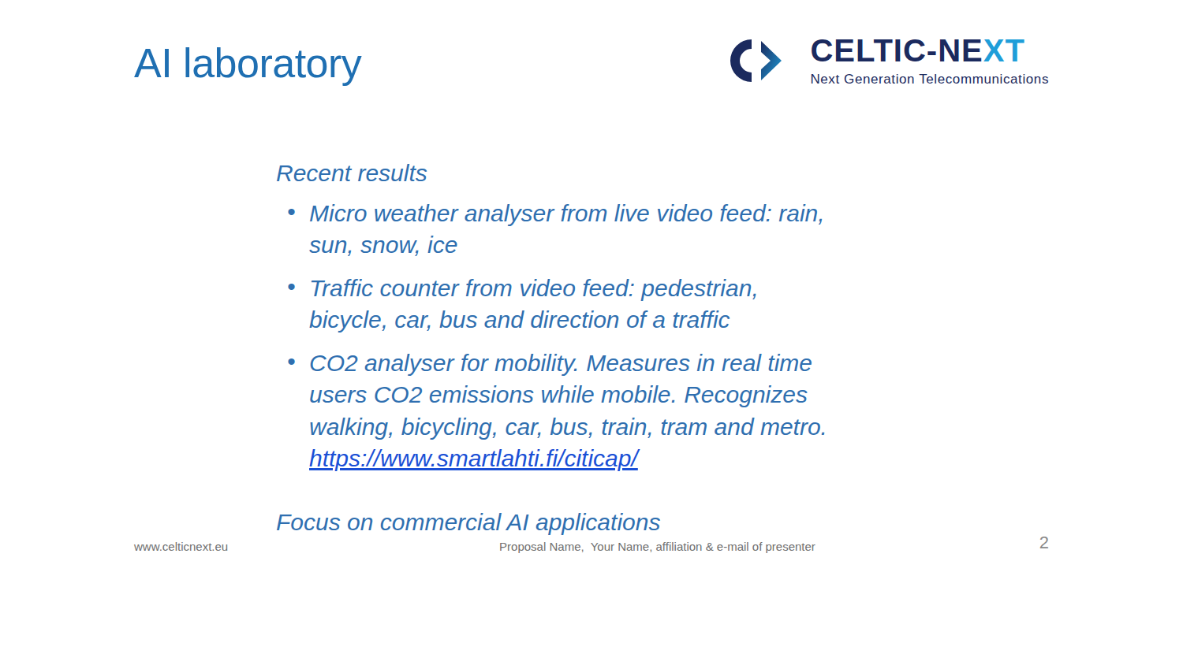AI laboratory
CELTIC-NEXT
Next Generation Telecommunications
Recent results
Micro weather analyser from live video feed: rain, sun, snow, ice
Traffic counter from video feed: pedestrian, bicycle, car, bus and direction of a traffic
CO2 analyser for mobility. Measures in real time users CO2 emissions while mobile. Recognizes walking, bicycling, car, bus, train, tram and metro. https://www.smartlahti.fi/citicap/
Focus on commercial AI applications
www.celticnext.eu
Proposal Name, Your Name, affiliation & e-mail of presenter
2